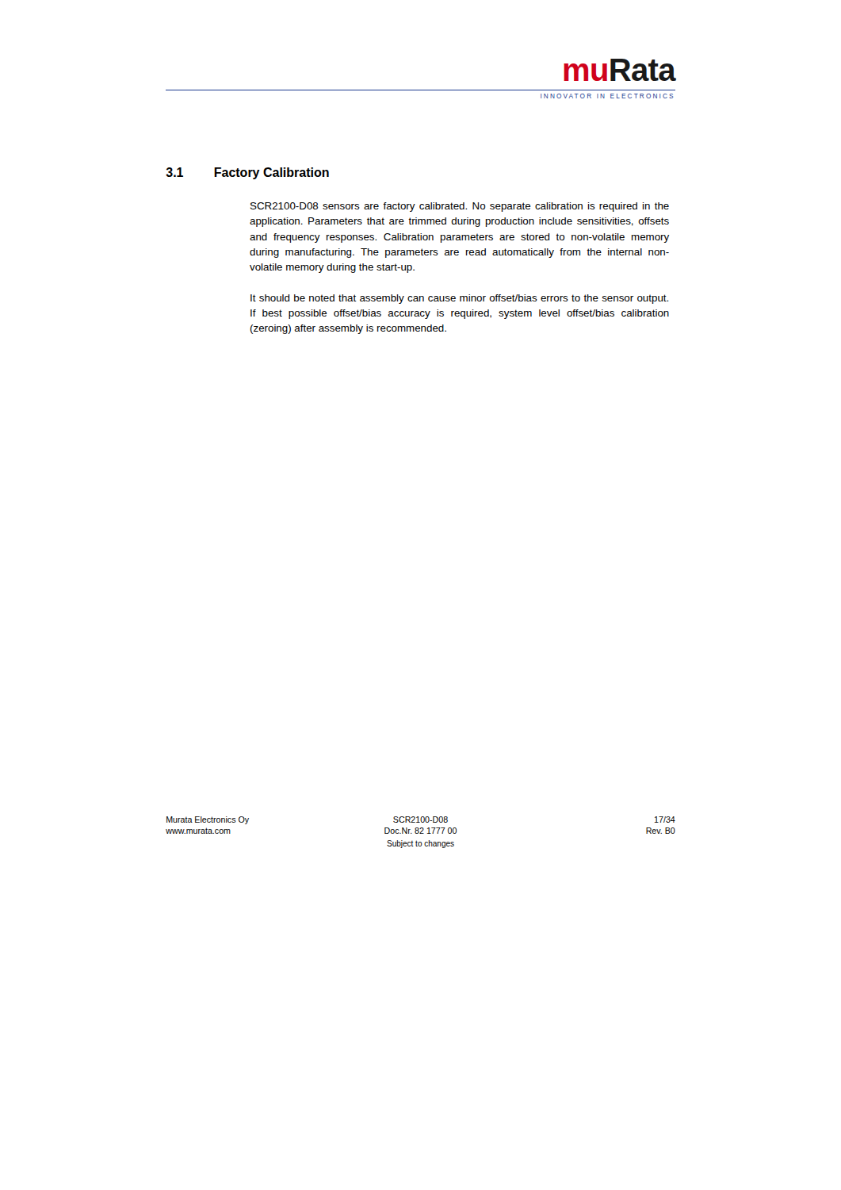mu Rata
INNOVATOR IN ELECTRONICS
3.1
Factory Calibration
SCR2100-D08 sensors are factory calibrated. No separate calibration is required in the application. Parameters that are trimmed during production include sensitivities, offsets and frequency responses. Calibration parameters are stored to non-volatile memory during manufacturing. The parameters are read automatically from the internal non-volatile memory during the start-up.
It should be noted that assembly can cause minor offset/bias errors to the sensor output. If best possible offset/bias accuracy is required, system level offset/bias calibration (zeroing) after assembly is recommended.
Murata Electronics Oy
www.murata.com
SCR2100-D08
Doc.Nr. 82 1777 00
17/34
Rev. B0
Subject to changes